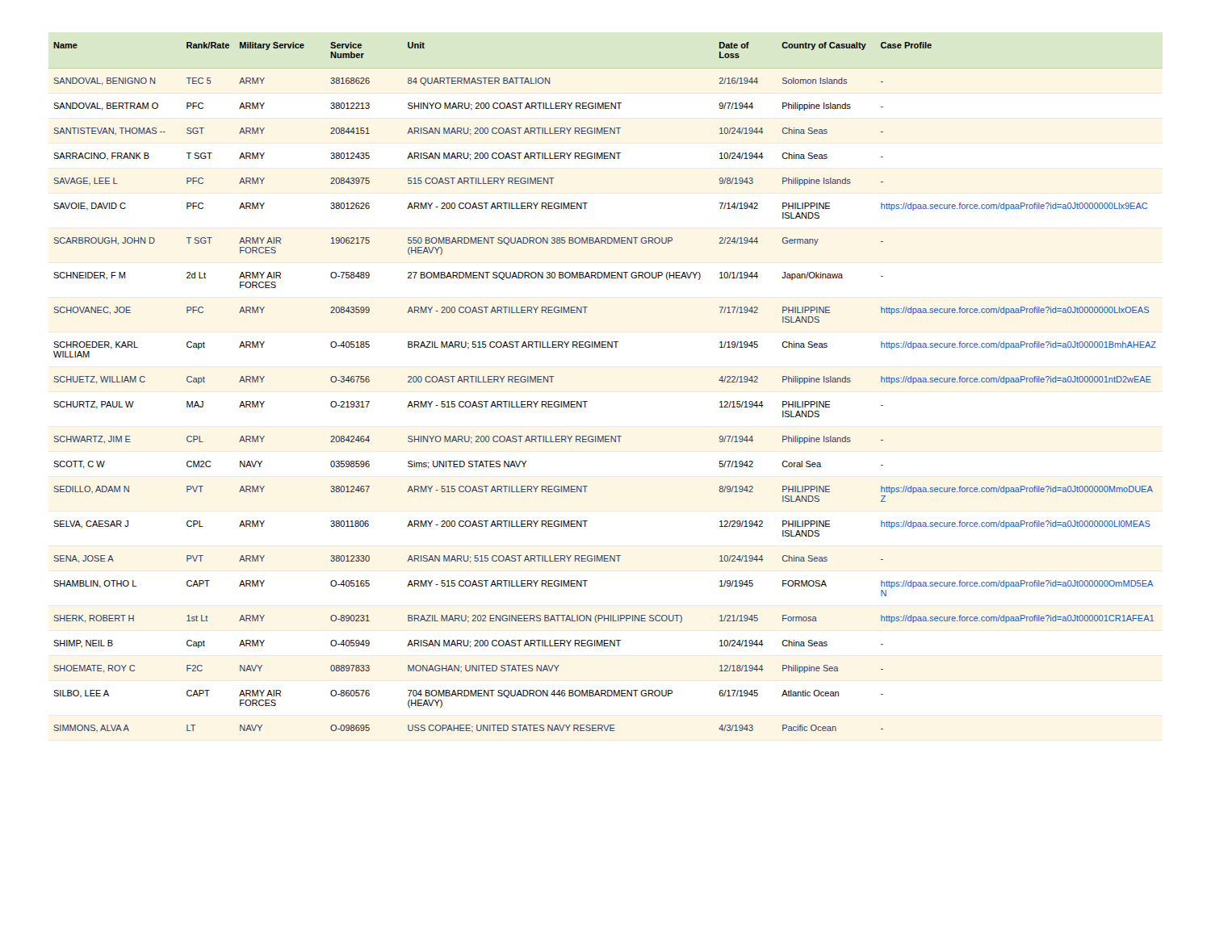| Name | Rank/Rate | Military Service | Service Number | Unit | Date of Loss | Country of Casualty | Case Profile |
| --- | --- | --- | --- | --- | --- | --- | --- |
| SANDOVAL, BENIGNO N | TEC 5 | ARMY | 38168626 | 84 QUARTERMASTER BATTALION | 2/16/1944 | Solomon Islands | - |
| SANDOVAL, BERTRAM O | PFC | ARMY | 38012213 | SHINYO MARU; 200 COAST ARTILLERY REGIMENT | 9/7/1944 | Philippine Islands | - |
| SANTISTEVAN, THOMAS -- | SGT | ARMY | 20844151 | ARISAN MARU; 200 COAST ARTILLERY REGIMENT | 10/24/1944 | China Seas | - |
| SARRACINO, FRANK B | T SGT | ARMY | 38012435 | ARISAN MARU; 200 COAST ARTILLERY REGIMENT | 10/24/1944 | China Seas | - |
| SAVAGE, LEE L | PFC | ARMY | 20843975 | 515 COAST ARTILLERY REGIMENT | 9/8/1943 | Philippine Islands | - |
| SAVOIE, DAVID C | PFC | ARMY | 38012626 | ARMY - 200 COAST ARTILLERY REGIMENT | 7/14/1942 | PHILIPPINE ISLANDS | https://dpaa.secure.force.com/dpaaProfile?id=a0Jt0000000Llx9EAC |
| SCARBROUGH, JOHN D | T SGT | ARMY AIR FORCES | 19062175 | 550 BOMBARDMENT SQUADRON 385 BOMBARDMENT GROUP (HEAVY) | 2/24/1944 | Germany | - |
| SCHNEIDER, F M | 2d Lt | ARMY AIR FORCES | O-758489 | 27 BOMBARDMENT SQUADRON 30 BOMBARDMENT GROUP (HEAVY) | 10/1/1944 | Japan/Okinawa | - |
| SCHOVANEC, JOE | PFC | ARMY | 20843599 | ARMY - 200 COAST ARTILLERY REGIMENT | 7/17/1942 | PHILIPPINE ISLANDS | https://dpaa.secure.force.com/dpaaProfile?id=a0Jt0000000LlxOEAS |
| SCHROEDER, KARL WILLIAM | Capt | ARMY | O-405185 | BRAZIL MARU; 515 COAST ARTILLERY REGIMENT | 1/19/1945 | China Seas | https://dpaa.secure.force.com/dpaaProfile?id=a0Jt000001BmhAHEAZ |
| SCHUETZ, WILLIAM C | Capt | ARMY | O-346756 | 200 COAST ARTILLERY REGIMENT | 4/22/1942 | Philippine Islands | https://dpaa.secure.force.com/dpaaProfile?id=a0Jt000001ntD2wEAE |
| SCHURTZ, PAUL W | MAJ | ARMY | O-219317 | ARMY - 515 COAST ARTILLERY REGIMENT | 12/15/1944 | PHILIPPINE ISLANDS | - |
| SCHWARTZ, JIM E | CPL | ARMY | 20842464 | SHINYO MARU; 200 COAST ARTILLERY REGIMENT | 9/7/1944 | Philippine Islands | - |
| SCOTT, C W | CM2C | NAVY | 03598596 | Sims; UNITED STATES NAVY | 5/7/1942 | Coral Sea | - |
| SEDILLO, ADAM N | PVT | ARMY | 38012467 | ARMY - 515 COAST ARTILLERY REGIMENT | 8/9/1942 | PHILIPPINE ISLANDS | https://dpaa.secure.force.com/dpaaProfile?id=a0Jt000000MmoDUEAZ |
| SELVA, CAESAR J | CPL | ARMY | 38011806 | ARMY - 200 COAST ARTILLERY REGIMENT | 12/29/1942 | PHILIPPINE ISLANDS | https://dpaa.secure.force.com/dpaaProfile?id=a0Jt0000000Ll0MEAS |
| SENA, JOSE A | PVT | ARMY | 38012330 | ARISAN MARU; 515 COAST ARTILLERY REGIMENT | 10/24/1944 | China Seas | - |
| SHAMBLIN, OTHO L | CAPT | ARMY | O-405165 | ARMY - 515 COAST ARTILLERY REGIMENT | 1/9/1945 | FORMOSA | https://dpaa.secure.force.com/dpaaProfile?id=a0Jt000000OmMD5EAN |
| SHERK, ROBERT H | 1st Lt | ARMY | O-890231 | BRAZIL MARU; 202 ENGINEERS BATTALION (PHILIPPINE SCOUT) | 1/21/1945 | Formosa | https://dpaa.secure.force.com/dpaaProfile?id=a0Jt000001CR1AFEA1 |
| SHIMP, NEIL B | Capt | ARMY | O-405949 | ARISAN MARU; 200 COAST ARTILLERY REGIMENT | 10/24/1944 | China Seas | - |
| SHOEMATE, ROY C | F2C | NAVY | 08897833 | MONAGHAN; UNITED STATES NAVY | 12/18/1944 | Philippine Sea | - |
| SILBO, LEE A | CAPT | ARMY AIR FORCES | O-860576 | 704 BOMBARDMENT SQUADRON 446 BOMBARDMENT GROUP (HEAVY) | 6/17/1945 | Atlantic Ocean | - |
| SIMMONS, ALVA A | LT | NAVY | O-098695 | USS COPAHEE; UNITED STATES NAVY RESERVE | 4/3/1943 | Pacific Ocean | - |